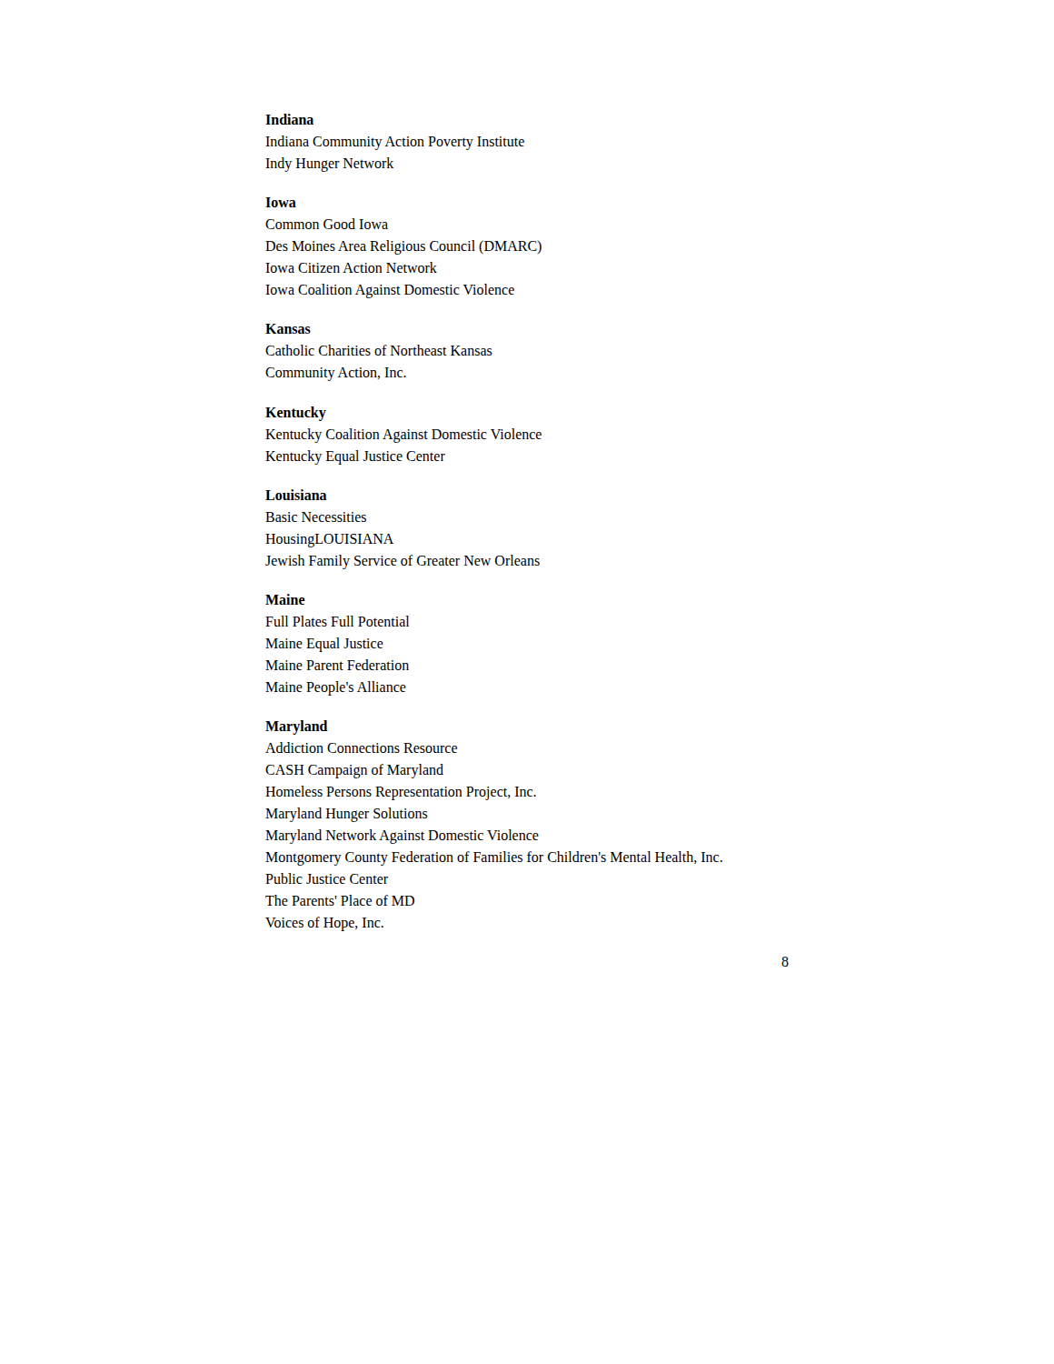Indiana
Indiana Community Action Poverty Institute
Indy Hunger Network
Iowa
Common Good Iowa
Des Moines Area Religious Council (DMARC)
Iowa Citizen Action Network
Iowa Coalition Against Domestic Violence
Kansas
Catholic Charities of Northeast Kansas
Community Action, Inc.
Kentucky
Kentucky Coalition Against Domestic Violence
Kentucky Equal Justice Center
Louisiana
Basic Necessities
HousingLOUISIANA
Jewish Family Service of Greater New Orleans
Maine
Full Plates Full Potential
Maine Equal Justice
Maine Parent Federation
Maine People's Alliance
Maryland
Addiction Connections Resource
CASH Campaign of Maryland
Homeless Persons Representation Project, Inc.
Maryland Hunger Solutions
Maryland Network Against Domestic Violence
Montgomery County Federation of Families for Children's Mental Health, Inc.
Public Justice Center
The Parents' Place of MD
Voices of Hope, Inc.
8